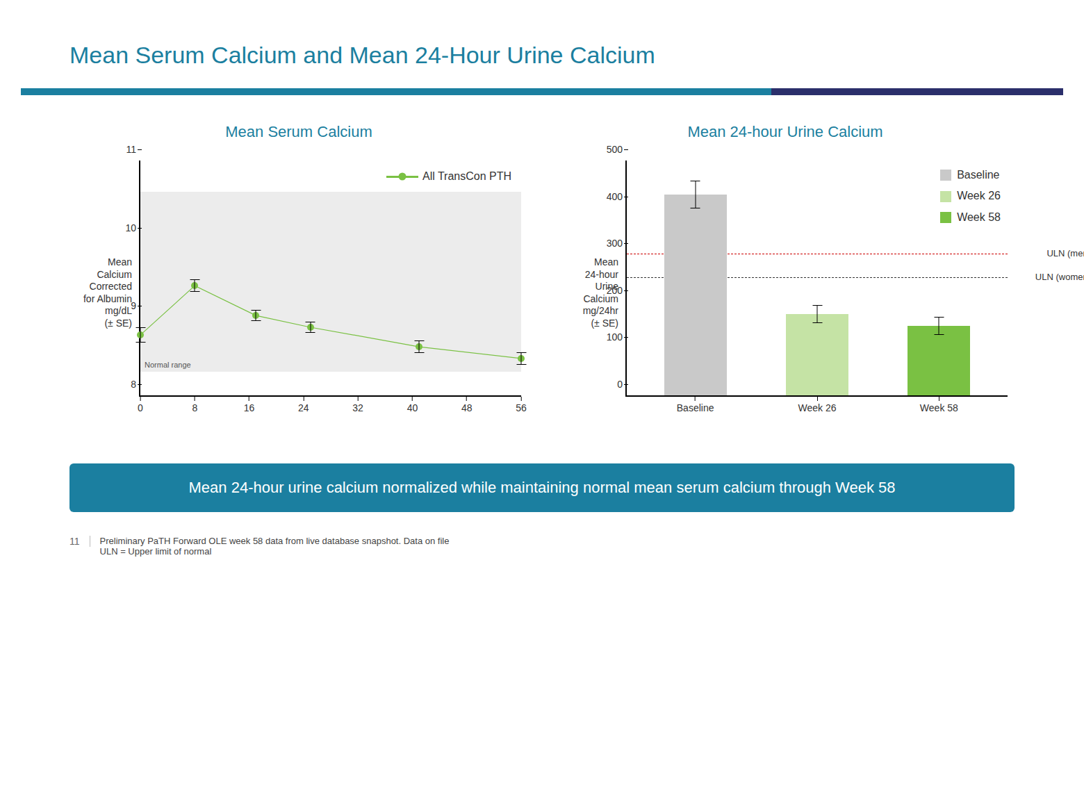Mean Serum Calcium and Mean 24-Hour Urine Calcium
Mean Serum Calcium
Mean
Calcium
Corrected
for Albumin
mg/dL
(± SE)
All TransCon PTH
Normal range
11
10
9
8
0
8
16
24
32
40
48
56
Mean 24-hour Urine Calcium
Mean
24-hour
Urine
Calcium
mg/24hr
(± SE)
Baseline
Week 26
Week 58
500
400
300
200
100
0
ULN (men)
ULN (women)
Baseline
Week 26
Week 58
Mean 24-hour urine calcium normalized while maintaining normal mean serum calcium through Week 58
11
Preliminary PaTH Forward OLE week 58 data from live database snapshot. Data on file
ULN = Upper limit of normal